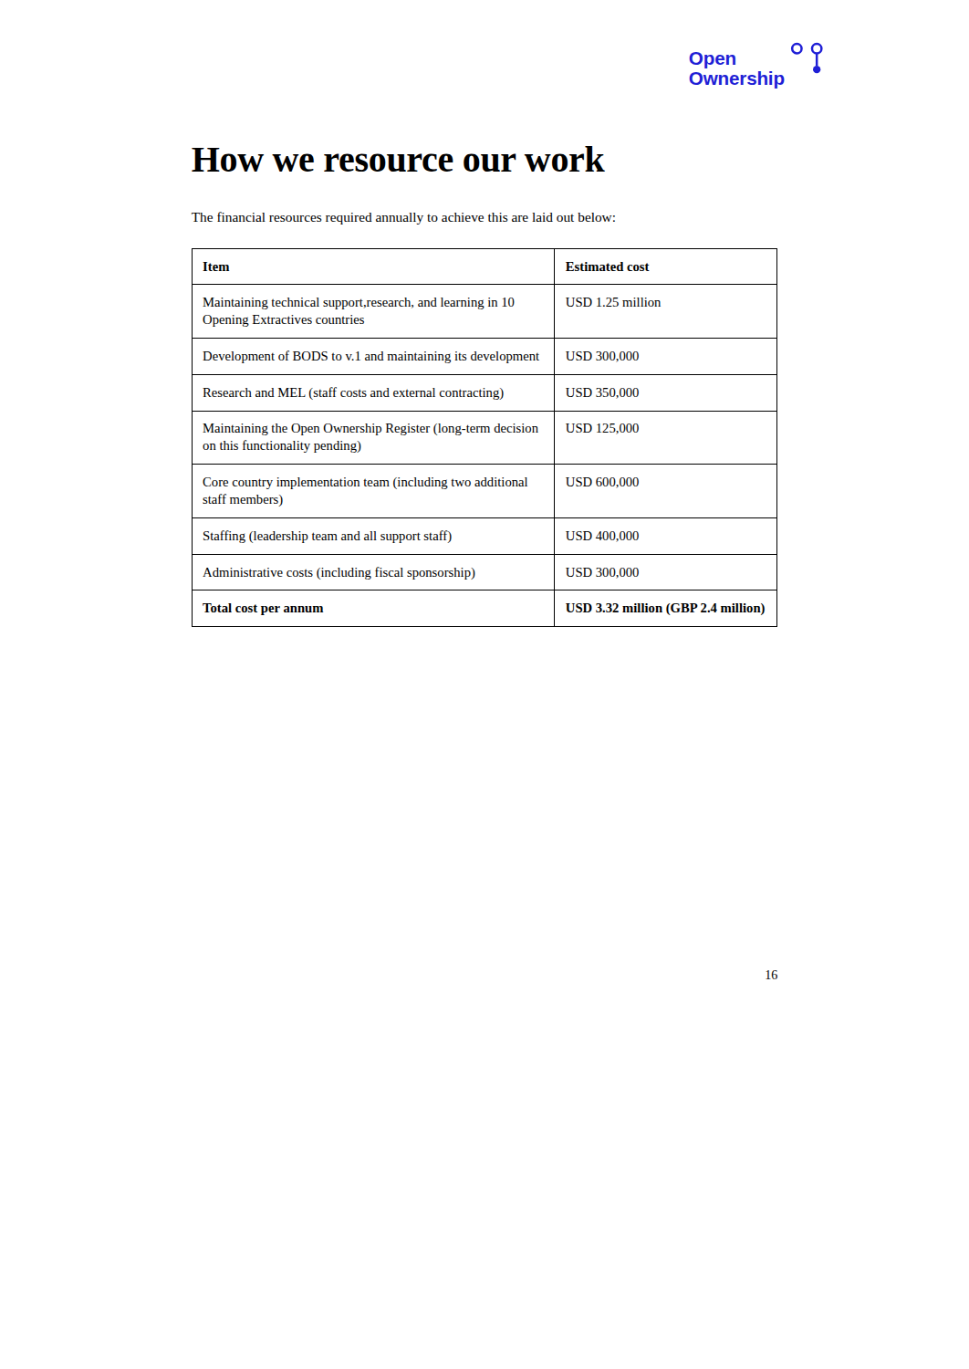Open
Ownership
How we resource our work
The financial resources required annually to achieve this are laid out below:
| Item | Estimated cost |
| --- | --- |
| Maintaining technical support,research, and learning in 10 Opening Extractives countries | USD 1.25 million |
| Development of BODS to v.1 and maintaining its development | USD 300,000 |
| Research and MEL (staff costs and external contracting) | USD 350,000 |
| Maintaining the Open Ownership Register (long-term decision on this functionality pending) | USD 125,000 |
| Core country implementation team (including two additional staff members) | USD 600,000 |
| Staffing (leadership team and all support staff) | USD 400,000 |
| Administrative costs (including fiscal sponsorship) | USD 300,000 |
| Total cost per annum | USD 3.32 million (GBP 2.4 million) |
16